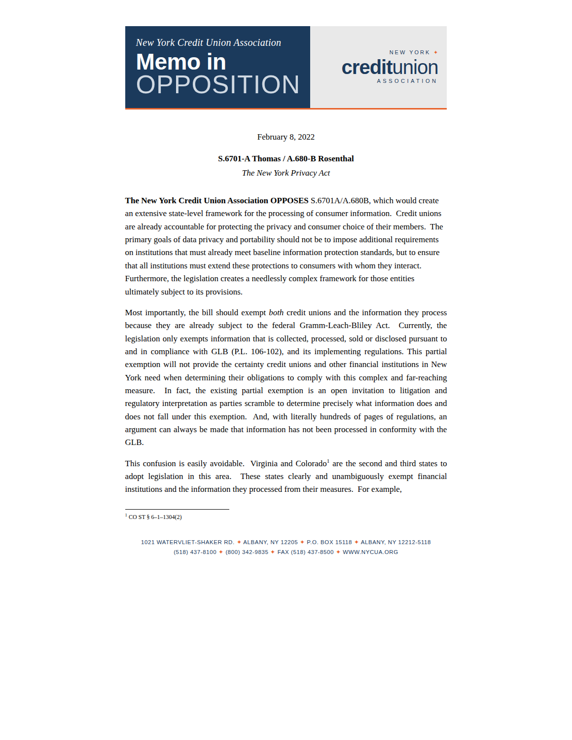New York Credit Union Association
Memo in
OPPOSITION
NEW YORK ✦
credit union
ASSOCIATION
February 8, 2022
S.6701-A Thomas / A.680-B Rosenthal
The New York Privacy Act
The New York Credit Union Association OPPOSES S.6701A/A.680B, which would create an extensive state-level framework for the processing of consumer information. Credit unions are already accountable for protecting the privacy and consumer choice of their members. The primary goals of data privacy and portability should not be to impose additional requirements on institutions that must already meet baseline information protection standards, but to ensure that all institutions must extend these protections to consumers with whom they interact. Furthermore, the legislation creates a needlessly complex framework for those entities ultimately subject to its provisions.
Most importantly, the bill should exempt both credit unions and the information they process because they are already subject to the federal Gramm-Leach-Bliley Act. Currently, the legislation only exempts information that is collected, processed, sold or disclosed pursuant to and in compliance with GLB (P.L. 106-102), and its implementing regulations. This partial exemption will not provide the certainty credit unions and other financial institutions in New York need when determining their obligations to comply with this complex and far-reaching measure. In fact, the existing partial exemption is an open invitation to litigation and regulatory interpretation as parties scramble to determine precisely what information does and does not fall under this exemption. And, with literally hundreds of pages of regulations, an argument can always be made that information has not been processed in conformity with the GLB.
This confusion is easily avoidable. Virginia and Colorado1 are the second and third states to adopt legislation in this area. These states clearly and unambiguously exempt financial institutions and the information they processed from their measures. For example,
1 CO ST § 6–1–1304(2)
1021 WATERVLIET-SHAKER RD. ✦ ALBANY, NY 12205 ✦ P.O. BOX 15118 ✦ ALBANY, NY 12212-5118
(518) 437-8100 ✦ (800) 342-9835 ✦ FAX (518) 437-8500 ✦ WWW.NYCUA.ORG